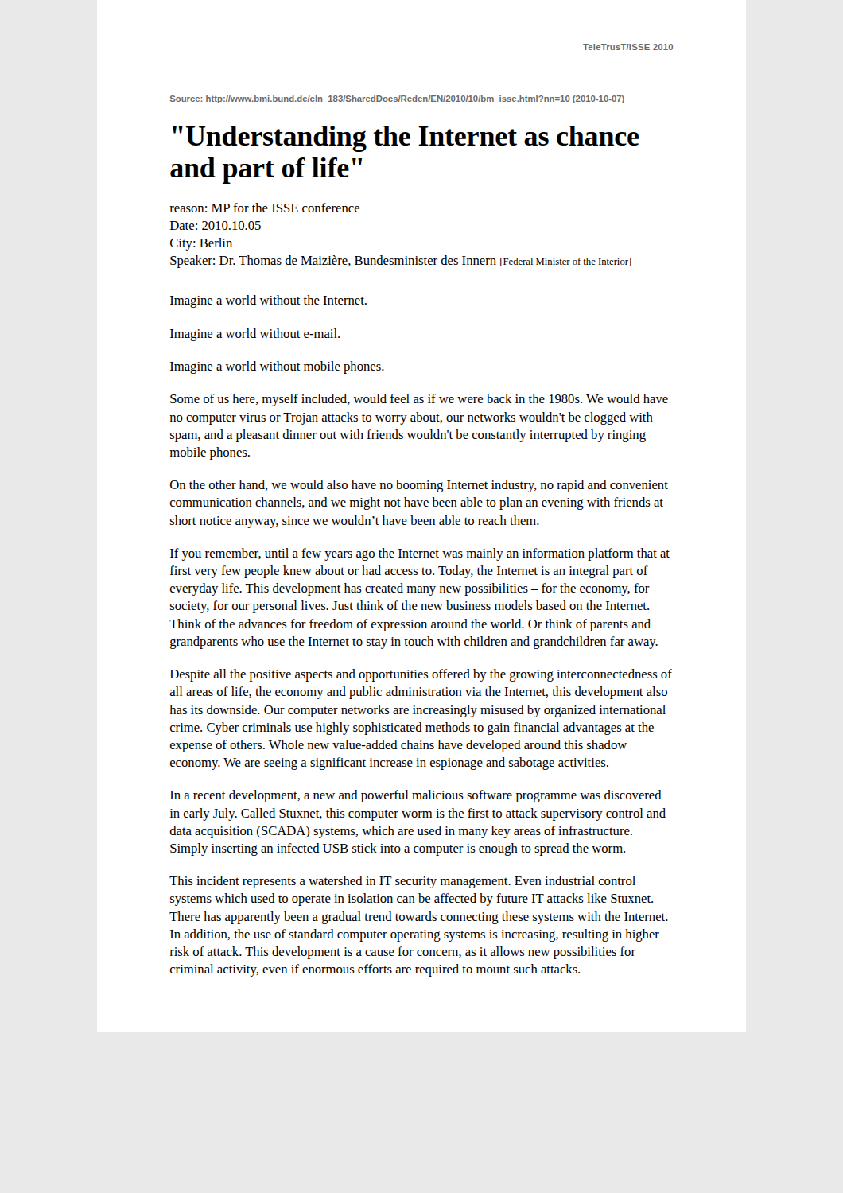TeleTrusT/ISSE 2010
Source: http://www.bmi.bund.de/cln_183/SharedDocs/Reden/EN/2010/10/bm_isse.html?nn=10 (2010-10-07)
"Understanding the Internet as chance and part of life"
reason: MP for the ISSE conference
Date: 2010.10.05
City: Berlin
Speaker: Dr. Thomas de Maizière, Bundesminister des Innern [Federal Minister of the Interior]
Imagine a world without the Internet.
Imagine a world without e-mail.
Imagine a world without mobile phones.
Some of us here, myself included, would feel as if we were back in the 1980s. We would have no computer virus or Trojan attacks to worry about, our networks wouldn't be clogged with spam, and a pleasant dinner out with friends wouldn't be constantly interrupted by ringing mobile phones.
On the other hand, we would also have no booming Internet industry, no rapid and convenient communication channels, and we might not have been able to plan an evening with friends at short notice anyway, since we wouldn’t have been able to reach them.
If you remember, until a few years ago the Internet was mainly an information platform that at first very few people knew about or had access to. Today, the Internet is an integral part of everyday life. This development has created many new possibilities – for the economy, for society, for our personal lives. Just think of the new business models based on the Internet. Think of the advances for freedom of expression around the world. Or think of parents and grandparents who use the Internet to stay in touch with children and grandchildren far away.
Despite all the positive aspects and opportunities offered by the growing interconnectedness of all areas of life, the economy and public administration via the Internet, this development also has its downside. Our computer networks are increasingly misused by organized international crime. Cyber criminals use highly sophisticated methods to gain financial advantages at the expense of others. Whole new value-added chains have developed around this shadow economy. We are seeing a significant increase in espionage and sabotage activities.
In a recent development, a new and powerful malicious software programme was discovered in early July. Called Stuxnet, this computer worm is the first to attack supervisory control and data acquisition (SCADA) systems, which are used in many key areas of infrastructure. Simply inserting an infected USB stick into a computer is enough to spread the worm.
This incident represents a watershed in IT security management. Even industrial control systems which used to operate in isolation can be affected by future IT attacks like Stuxnet. There has apparently been a gradual trend towards connecting these systems with the Internet. In addition, the use of standard computer operating systems is increasing, resulting in higher risk of attack. This development is a cause for concern, as it allows new possibilities for criminal activity, even if enormous efforts are required to mount such attacks.